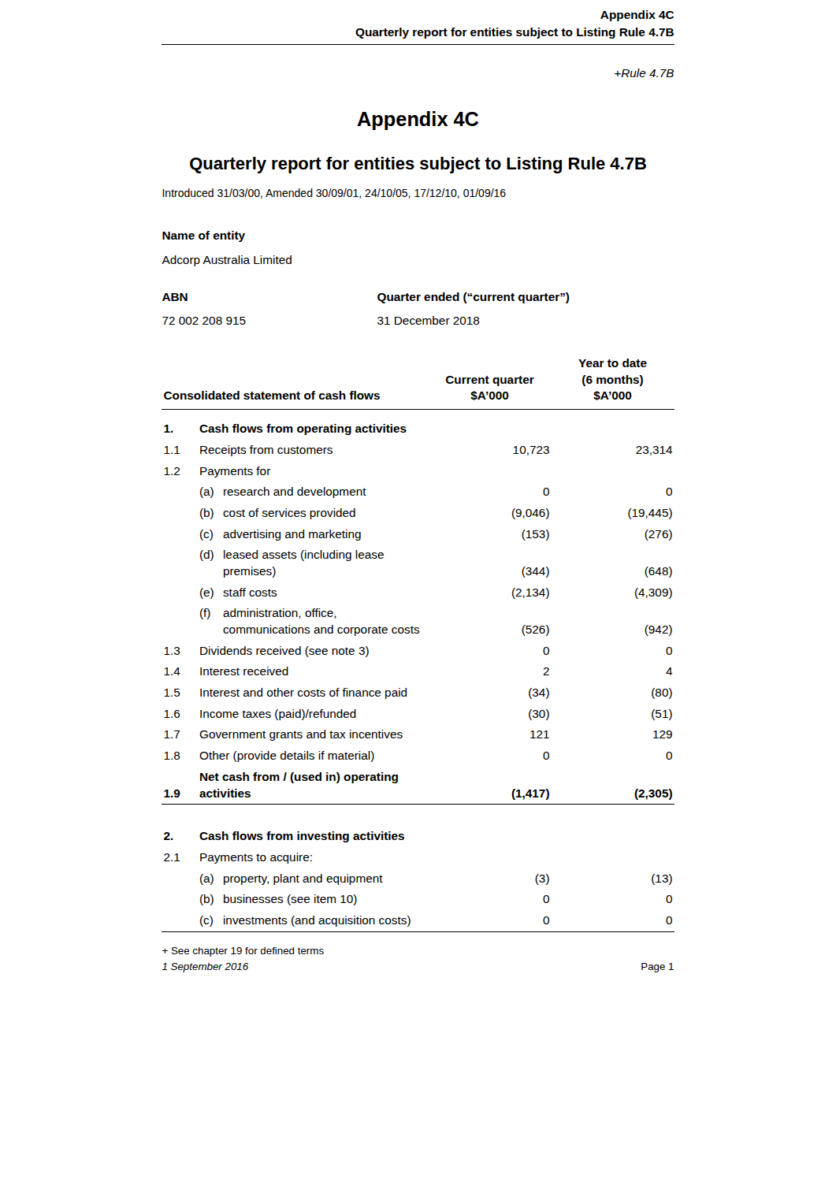Appendix 4C
Quarterly report for entities subject to Listing Rule 4.7B
+Rule 4.7B
Appendix 4C
Quarterly report for entities subject to Listing Rule 4.7B
Introduced 31/03/00, Amended 30/09/01, 24/10/05, 17/12/10, 01/09/16
Name of entity
Adcorp Australia Limited
ABN
Quarter ended (“current quarter”)
72 002 208 915
31 December 2018
| Consolidated statement of cash flows | Current quarter $A’000 | Year to date (6 months) $A’000 |
| --- | --- | --- |
| 1. | Cash flows from operating activities | | |
| 1.1 | Receipts from customers | 10,723 | 23,314 |
| 1.2 | Payments for | | |
| | (a) research and development | 0 | 0 |
| | (b) cost of services provided | (9,046) | (19,445) |
| | (c) advertising and marketing | (153) | (276) |
| | (d) leased assets (including lease premises) | (344) | (648) |
| | (e) staff costs | (2,134) | (4,309) |
| | (f) administration, office, communications and corporate costs | (526) | (942) |
| 1.3 | Dividends received (see note 3) | 0 | 0 |
| 1.4 | Interest received | 2 | 4 |
| 1.5 | Interest and other costs of finance paid | (34) | (80) |
| 1.6 | Income taxes (paid)/refunded | (30) | (51) |
| 1.7 | Government grants and tax incentives | 121 | 129 |
| 1.8 | Other (provide details if material) | 0 | 0 |
| 1.9 | Net cash from / (used in) operating activities | (1,417) | (2,305) |
| 2. | Cash flows from investing activities | | |
| 2.1 | Payments to acquire: | | |
| | (a) property, plant and equipment | (3) | (13) |
| | (b) businesses (see item 10) | 0 | 0 |
| | (c) investments (and acquisition costs) | 0 | 0 |
+ See chapter 19 for defined terms
1 September 2016 Page 1